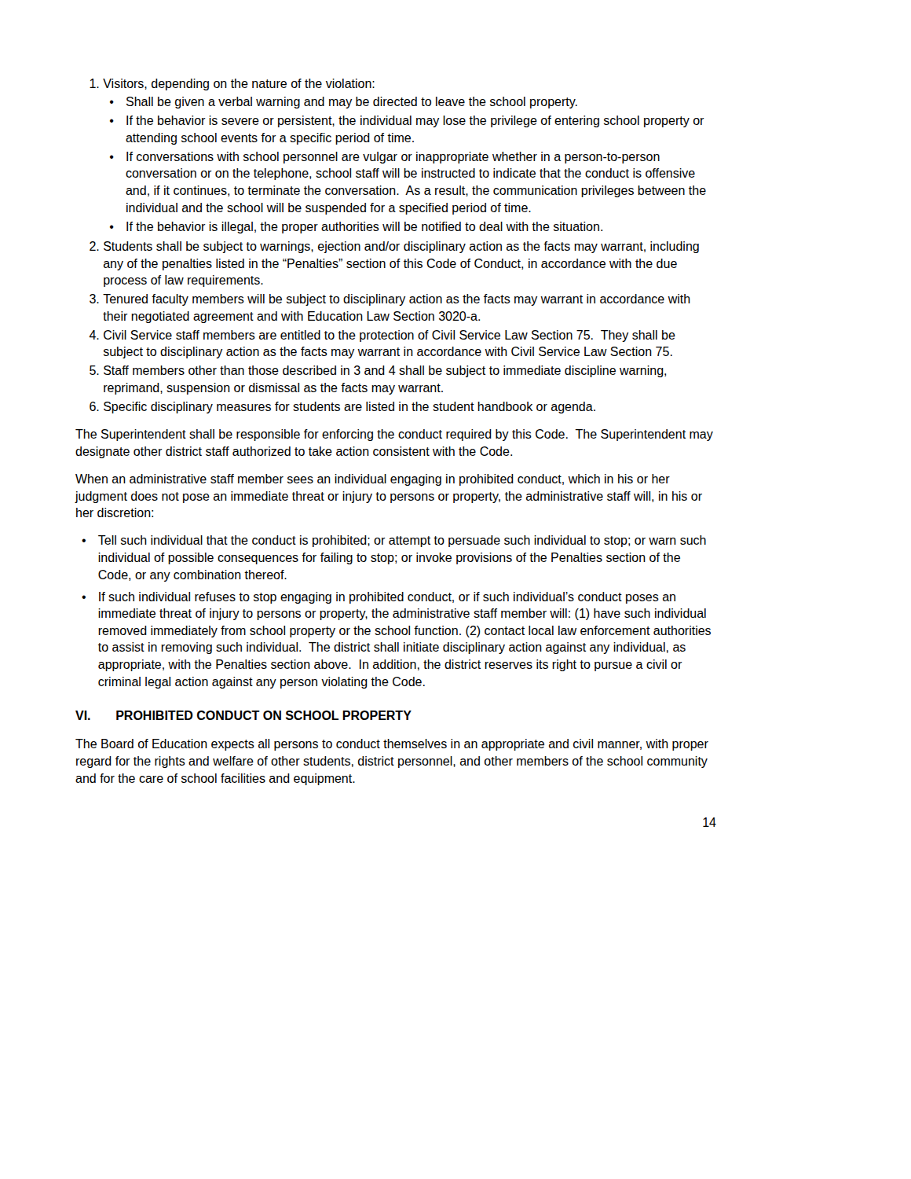Visitors, depending on the nature of the violation:
Shall be given a verbal warning and may be directed to leave the school property.
If the behavior is severe or persistent, the individual may lose the privilege of entering school property or attending school events for a specific period of time.
If conversations with school personnel are vulgar or inappropriate whether in a person-to-person conversation or on the telephone, school staff will be instructed to indicate that the conduct is offensive and, if it continues, to terminate the conversation. As a result, the communication privileges between the individual and the school will be suspended for a specified period of time.
If the behavior is illegal, the proper authorities will be notified to deal with the situation.
Students shall be subject to warnings, ejection and/or disciplinary action as the facts may warrant, including any of the penalties listed in the “Penalties” section of this Code of Conduct, in accordance with the due process of law requirements.
Tenured faculty members will be subject to disciplinary action as the facts may warrant in accordance with their negotiated agreement and with Education Law Section 3020-a.
Civil Service staff members are entitled to the protection of Civil Service Law Section 75. They shall be subject to disciplinary action as the facts may warrant in accordance with Civil Service Law Section 75.
Staff members other than those described in 3 and 4 shall be subject to immediate discipline warning, reprimand, suspension or dismissal as the facts may warrant.
Specific disciplinary measures for students are listed in the student handbook or agenda.
The Superintendent shall be responsible for enforcing the conduct required by this Code. The Superintendent may designate other district staff authorized to take action consistent with the Code.
When an administrative staff member sees an individual engaging in prohibited conduct, which in his or her judgment does not pose an immediate threat or injury to persons or property, the administrative staff will, in his or her discretion:
Tell such individual that the conduct is prohibited; or attempt to persuade such individual to stop; or warn such individual of possible consequences for failing to stop; or invoke provisions of the Penalties section of the Code, or any combination thereof.
If such individual refuses to stop engaging in prohibited conduct, or if such individual’s conduct poses an immediate threat of injury to persons or property, the administrative staff member will: (1) have such individual removed immediately from school property or the school function. (2) contact local law enforcement authorities to assist in removing such individual. The district shall initiate disciplinary action against any individual, as appropriate, with the Penalties section above. In addition, the district reserves its right to pursue a civil or criminal legal action against any person violating the Code.
VI. PROHIBITED CONDUCT ON SCHOOL PROPERTY
The Board of Education expects all persons to conduct themselves in an appropriate and civil manner, with proper regard for the rights and welfare of other students, district personnel, and other members of the school community and for the care of school facilities and equipment.
14